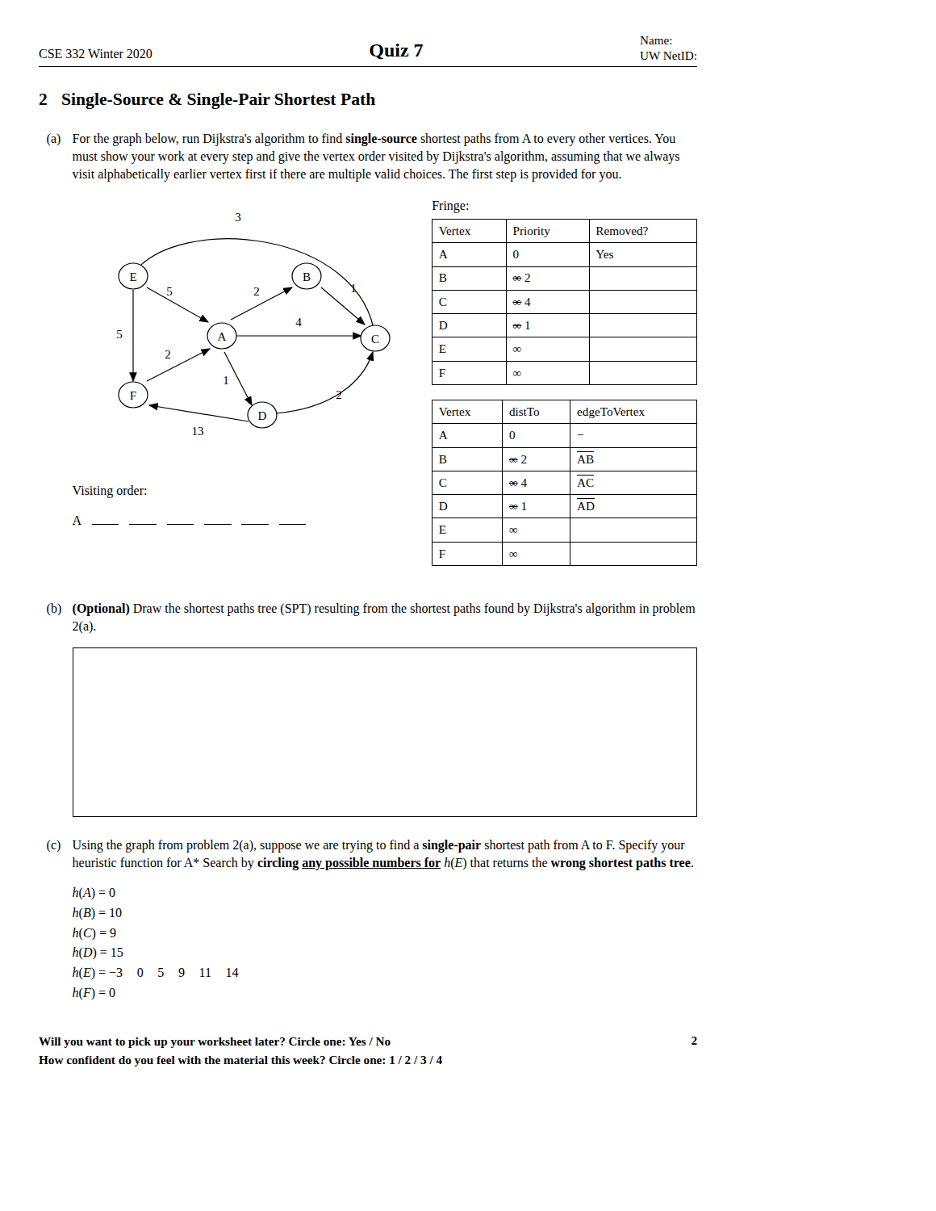CSE 332 Winter 2020
Quiz 7
Name:
UW NetID:
2 Single-Source & Single-Pair Shortest Path
(a) For the graph below, run Dijkstra's algorithm to find single-source shortest paths from A to every other vertices. You must show your work at every step and give the vertex order visited by Dijkstra's algorithm, assuming that we always visit alphabetically earlier vertex first if there are multiple valid choices. The first step is provided for you.
C -> E (long curve over the top, weight 3) 3 E -> A weight 5 5 A -> B weight 2 2 B -> C weight 1 1 A -> C weight 4 4 E -> F weight 5 5 F -> A weight 2 2 A -> D weight 1 1 D -> C weight 2 2 D -> F weight 13 13 E B A C F D
Visiting order:
A
Fringe:
| Vertex | Priority | Removed? |
| --- | --- | --- |
| A | 0 | Yes |
| B | ∞ 2 | |
| C | ∞ 4 | |
| D | ∞ 1 | |
| E | ∞ | |
| F | ∞ | |
| Vertex | distTo | edgeToVertex |
| --- | --- | --- |
| A | 0 | − |
| B | ∞ 2 | AB |
| C | ∞ 4 | AC |
| D | ∞ 1 | AD |
| E | ∞ | |
| F | ∞ | |
(b) (Optional) Draw the shortest paths tree (SPT) resulting from the shortest paths found by Dijkstra's algorithm in problem 2(a).
(c) Using the graph from problem 2(a), suppose we are trying to find a single-pair shortest path from A to F. Specify your heuristic function for A* Search by circling any possible numbers for h(E) that returns the wrong shortest paths tree.
h(A) = 0
h(B) = 10
h(C) = 9
h(D) = 15
h(E) = −30591114
h(F) = 0
Will you want to pick up your worksheet later? Circle one: Yes / No
How confident do you feel with the material this week? Circle one: 1 / 2 / 3 / 4
2